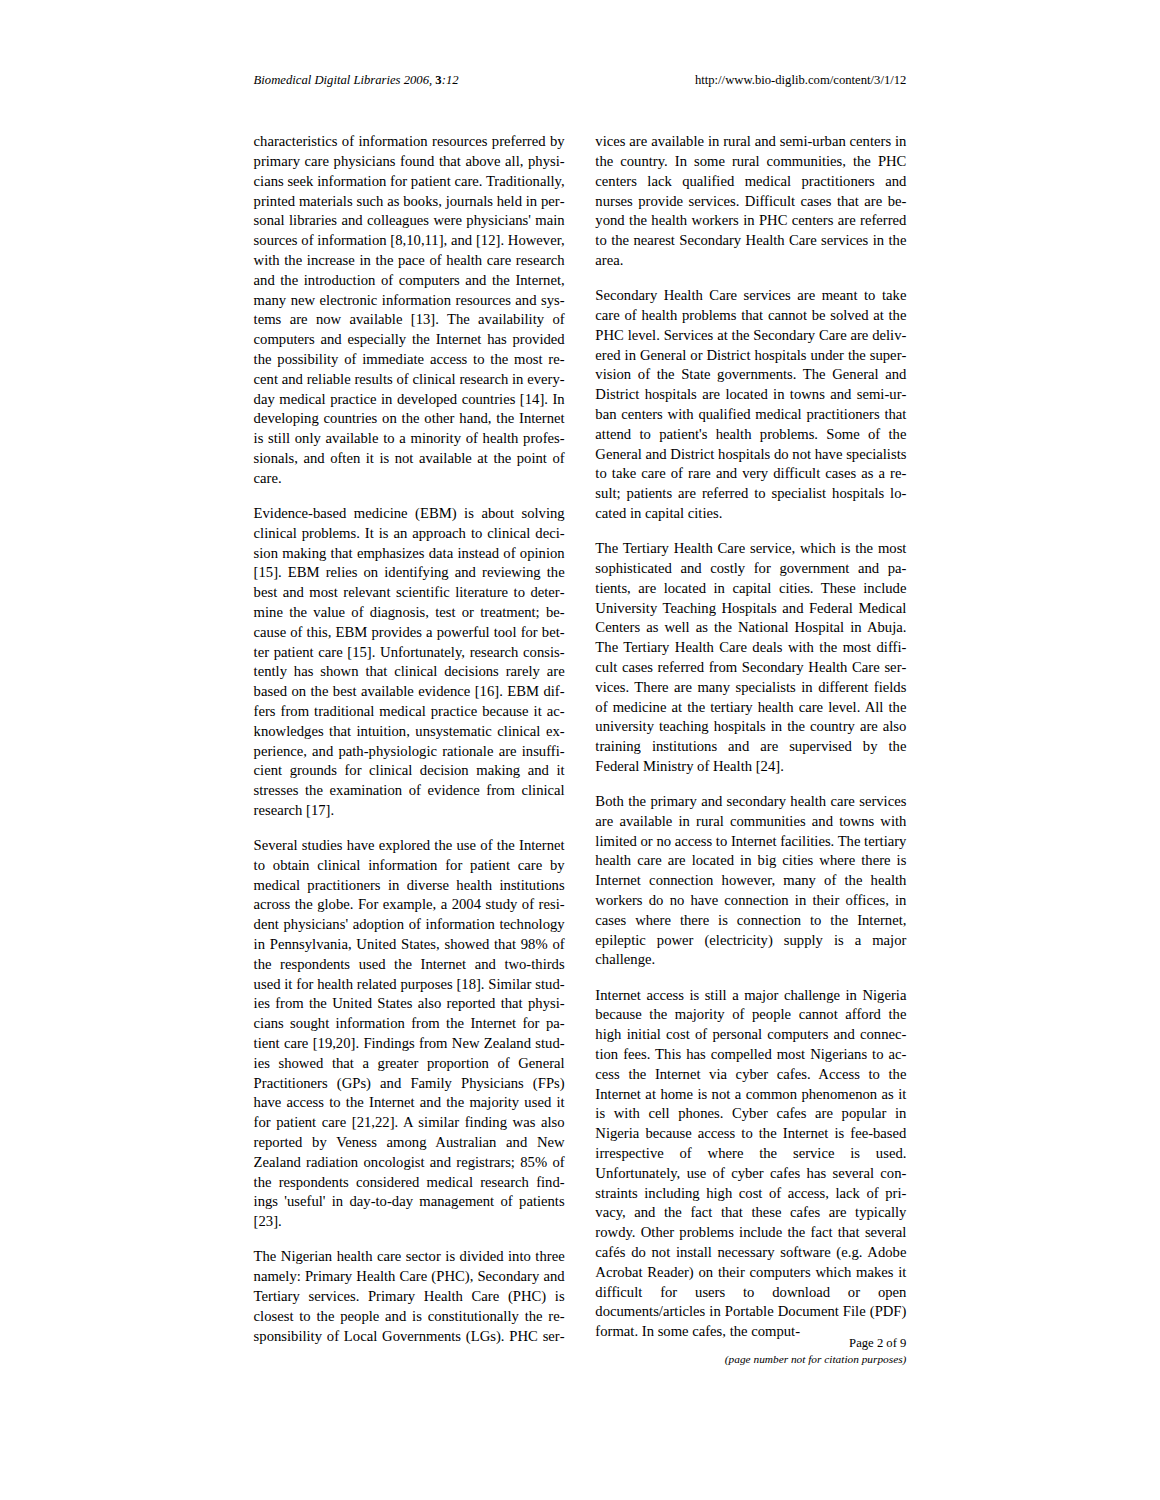Biomedical Digital Libraries 2006, 3:12
http://www.bio-diglib.com/content/3/1/12
characteristics of information resources preferred by primary care physicians found that above all, physicians seek information for patient care. Traditionally, printed materials such as books, journals held in personal libraries and colleagues were physicians' main sources of information [8,10,11], and [12]. However, with the increase in the pace of health care research and the introduction of computers and the Internet, many new electronic information resources and systems are now available [13]. The availability of computers and especially the Internet has provided the possibility of immediate access to the most recent and reliable results of clinical research in everyday medical practice in developed countries [14]. In developing countries on the other hand, the Internet is still only available to a minority of health professionals, and often it is not available at the point of care.
Evidence-based medicine (EBM) is about solving clinical problems. It is an approach to clinical decision making that emphasizes data instead of opinion [15]. EBM relies on identifying and reviewing the best and most relevant scientific literature to determine the value of diagnosis, test or treatment; because of this, EBM provides a powerful tool for better patient care [15]. Unfortunately, research consistently has shown that clinical decisions rarely are based on the best available evidence [16]. EBM differs from traditional medical practice because it acknowledges that intuition, unsystematic clinical experience, and path-physiologic rationale are insufficient grounds for clinical decision making and it stresses the examination of evidence from clinical research [17].
Several studies have explored the use of the Internet to obtain clinical information for patient care by medical practitioners in diverse health institutions across the globe. For example, a 2004 study of resident physicians' adoption of information technology in Pennsylvania, United States, showed that 98% of the respondents used the Internet and two-thirds used it for health related purposes [18]. Similar studies from the United States also reported that physicians sought information from the Internet for patient care [19,20]. Findings from New Zealand studies showed that a greater proportion of General Practitioners (GPs) and Family Physicians (FPs) have access to the Internet and the majority used it for patient care [21,22]. A similar finding was also reported by Veness among Australian and New Zealand radiation oncologist and registrars; 85% of the respondents considered medical research findings 'useful' in day-to-day management of patients [23].
The Nigerian health care sector is divided into three namely: Primary Health Care (PHC), Secondary and Tertiary services. Primary Health Care (PHC) is closest to the people and is constitutionally the responsibility of Local Governments (LGs). PHC services are available in rural and semi-urban centers in the country. In some rural communities, the PHC centers lack qualified medical practitioners and nurses provide services. Difficult cases that are beyond the health workers in PHC centers are referred to the nearest Secondary Health Care services in the area.
Secondary Health Care services are meant to take care of health problems that cannot be solved at the PHC level. Services at the Secondary Care are delivered in General or District hospitals under the supervision of the State governments. The General and District hospitals are located in towns and semi-urban centers with qualified medical practitioners that attend to patient's health problems. Some of the General and District hospitals do not have specialists to take care of rare and very difficult cases as a result; patients are referred to specialist hospitals located in capital cities.
The Tertiary Health Care service, which is the most sophisticated and costly for government and patients, are located in capital cities. These include University Teaching Hospitals and Federal Medical Centers as well as the National Hospital in Abuja. The Tertiary Health Care deals with the most difficult cases referred from Secondary Health Care services. There are many specialists in different fields of medicine at the tertiary health care level. All the university teaching hospitals in the country are also training institutions and are supervised by the Federal Ministry of Health [24].
Both the primary and secondary health care services are available in rural communities and towns with limited or no access to Internet facilities. The tertiary health care are located in big cities where there is Internet connection however, many of the health workers do no have connection in their offices, in cases where there is connection to the Internet, epileptic power (electricity) supply is a major challenge.
Internet access is still a major challenge in Nigeria because the majority of people cannot afford the high initial cost of personal computers and connection fees. This has compelled most Nigerians to access the Internet via cyber cafes. Access to the Internet at home is not a common phenomenon as it is with cell phones. Cyber cafes are popular in Nigeria because access to the Internet is fee-based irrespective of where the service is used. Unfortunately, use of cyber cafes has several constraints including high cost of access, lack of privacy, and the fact that these cafes are typically rowdy. Other problems include the fact that several cafés do not install necessary software (e.g. Adobe Acrobat Reader) on their computers which makes it difficult for users to download or open documents/articles in Portable Document File (PDF) format. In some cafes, the comput-
Page 2 of 9
(page number not for citation purposes)